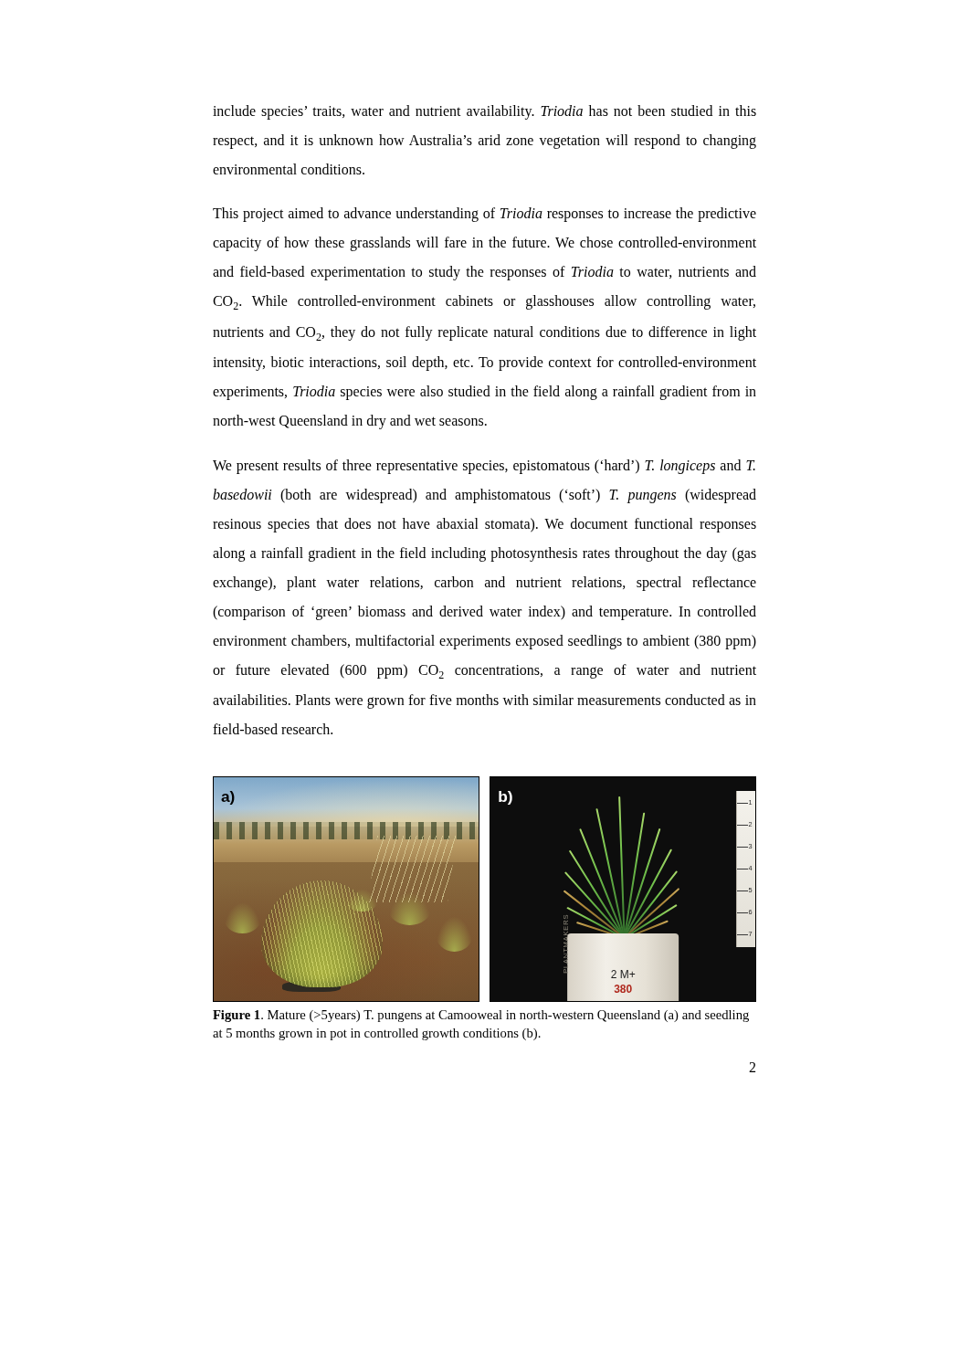include species’ traits, water and nutrient availability. Triodia has not been studied in this respect, and it is unknown how Australia’s arid zone vegetation will respond to changing environmental conditions.
This project aimed to advance understanding of Triodia responses to increase the predictive capacity of how these grasslands will fare in the future. We chose controlled-environment and field-based experimentation to study the responses of Triodia to water, nutrients and CO2. While controlled-environment cabinets or glasshouses allow controlling water, nutrients and CO2, they do not fully replicate natural conditions due to difference in light intensity, biotic interactions, soil depth, etc. To provide context for controlled-environment experiments, Triodia species were also studied in the field along a rainfall gradient from in north-west Queensland in dry and wet seasons.
We present results of three representative species, epistomatous (‘hard’) T. longiceps and T. basedowii (both are widespread) and amphistomatous (‘soft’) T. pungens (widespread resinous species that does not have abaxial stomata). We document functional responses along a rainfall gradient in the field including photosynthesis rates throughout the day (gas exchange), plant water relations, carbon and nutrient relations, spectral reflectance (comparison of ‘green’ biomass and derived water index) and temperature. In controlled environment chambers, multifactorial experiments exposed seedlings to ambient (380 ppm) or future elevated (600 ppm) CO2 concentrations, a range of water and nutrient availabilities. Plants were grown for five months with similar measurements conducted as in field-based research.
a)
b)
1
2
3
4
5
6
7
PLANTMAKERS
2 M+
380
Figure 1. Mature (>5years) T. pungens at Camooweal in north-western Queensland (a) and seedling at 5 months grown in pot in controlled growth conditions (b).
2